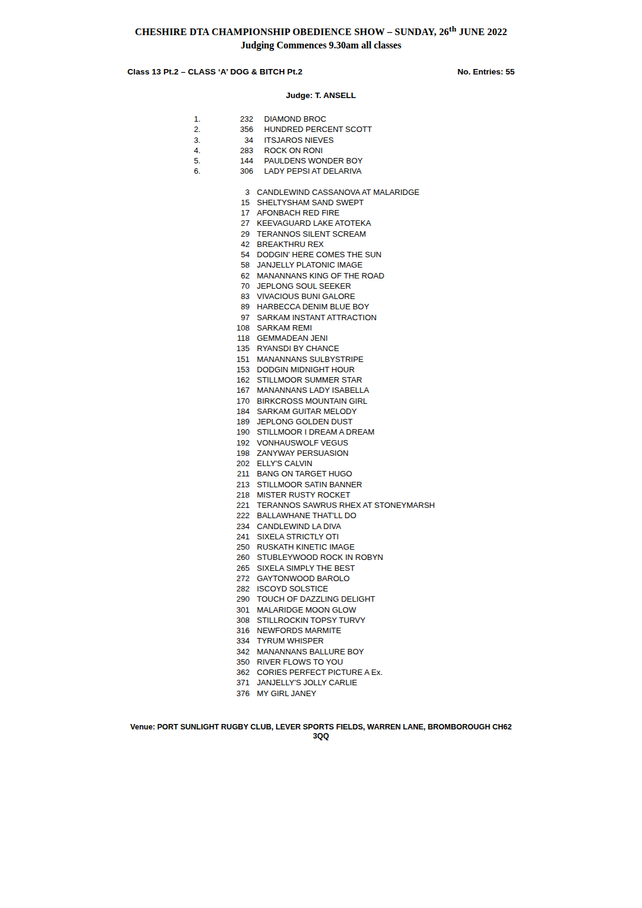CHESHIRE DTA CHAMPIONSHIP OBEDIENCE SHOW – SUNDAY, 26th JUNE 2022
Judging Commences 9.30am all classes
Class 13 Pt.2 – CLASS ‘A’ DOG & BITCH Pt.2 No. Entries: 55
Judge: T. ANSELL
1. 232 DIAMOND BROC
2. 356 HUNDRED PERCENT SCOTT
3. 34 ITSJAROS NIEVES
4. 283 ROCK ON RONI
5. 144 PAULDENS WONDER BOY
6. 306 LADY PEPSI AT DELARIVA
3 CANDLEWIND CASSANOVA AT MALARIDGE
15 SHELTYSHAM SAND SWEPT
17 AFONBACH RED FIRE
27 KEEVAGUARD LAKE ATOTEKA
29 TERANNOS SILENT SCREAM
42 BREAKTHRU REX
54 DODGIN' HERE COMES THE SUN
58 JANJELLY PLATONIC IMAGE
62 MANANNANS KING OF THE ROAD
70 JEPLONG SOUL SEEKER
83 VIVACIOUS BUNI GALORE
89 HARBECCA DENIM BLUE BOY
97 SARKAM INSTANT ATTRACTION
108 SARKAM REMI
118 GEMMADEAN JENI
135 RYANSDI BY CHANCE
151 MANANNANS SULBYSTRIPE
153 DODGIN MIDNIGHT HOUR
162 STILLMOOR SUMMER STAR
167 MANANNANS LADY ISABELLA
170 BIRKCROSS MOUNTAIN GIRL
184 SARKAM GUITAR MELODY
189 JEPLONG GOLDEN DUST
190 STILLMOOR I DREAM A DREAM
192 VONHAUSWOLF VEGUS
198 ZANYWAY PERSUASION
202 ELLY'S CALVIN
211 BANG ON TARGET HUGO
213 STILLMOOR SATIN BANNER
218 MISTER RUSTY ROCKET
221 TERANNOS SAWRUS RHEX AT STONEYMARSH
222 BALLAWHANE THAT'LL DO
234 CANDLEWIND LA DIVA
241 SIXELA STRICTLY OTI
250 RUSKATH KINETIC IMAGE
260 STUBLEYWOOD ROCK IN ROBYN
265 SIXELA SIMPLY THE BEST
272 GAYTONWOOD BAROLO
282 ISCOYD SOLSTICE
290 TOUCH OF DAZZLING DELIGHT
301 MALARIDGE MOON GLOW
308 STILLROCKIN TOPSY TURVY
316 NEWFORDS MARMITE
334 TYRUM WHISPER
342 MANANNANS BALLURE BOY
350 RIVER FLOWS TO YOU
362 CORIES PERFECT PICTURE A Ex.
371 JANJELLY'S JOLLY CARLIE
376 MY GIRL JANEY
Venue: PORT SUNLIGHT RUGBY CLUB, LEVER SPORTS FIELDS, WARREN LANE, BROMBOROUGH CH62 3QQ